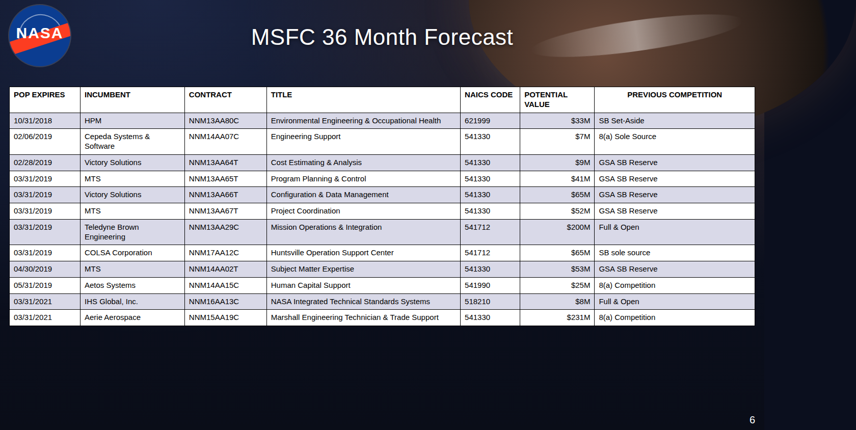NASA
MSFC 36 Month Forecast
| POP EXPIRES | INCUMBENT | CONTRACT | TITLE | NAICS CODE | POTENTIAL VALUE | PREVIOUS COMPETITION |
| --- | --- | --- | --- | --- | --- | --- |
| 10/31/2018 | HPM | NNM13AA80C | Environmental Engineering & Occupational Health | 621999 | $33M | SB Set-Aside |
| 02/06/2019 | Cepeda Systems & Software | NNM14AA07C | Engineering Support | 541330 | $7M | 8(a) Sole Source |
| 02/28/2019 | Victory Solutions | NNM13AA64T | Cost Estimating & Analysis | 541330 | $9M | GSA SB Reserve |
| 03/31/2019 | MTS | NNM13AA65T | Program Planning & Control | 541330 | $41M | GSA SB Reserve |
| 03/31/2019 | Victory Solutions | NNM13AA66T | Configuration & Data Management | 541330 | $65M | GSA SB Reserve |
| 03/31/2019 | MTS | NNM13AA67T | Project Coordination | 541330 | $52M | GSA SB Reserve |
| 03/31/2019 | Teledyne Brown Engineering | NNM13AA29C | Mission Operations & Integration | 541712 | $200M | Full & Open |
| 03/31/2019 | COLSA Corporation | NNM17AA12C | Huntsville Operation Support Center | 541712 | $65M | SB sole source |
| 04/30/2019 | MTS | NNM14AA02T | Subject Matter Expertise | 541330 | $53M | GSA SB Reserve |
| 05/31/2019 | Aetos Systems | NNM14AA15C | Human Capital Support | 541990 | $25M | 8(a) Competition |
| 03/31/2021 | IHS Global, Inc. | NNM16AA13C | NASA Integrated Technical Standards Systems | 518210 | $8M | Full & Open |
| 03/31/2021 | Aerie Aerospace | NNM15AA19C | Marshall Engineering Technician & Trade Support | 541330 | $231M | 8(a) Competition |
6